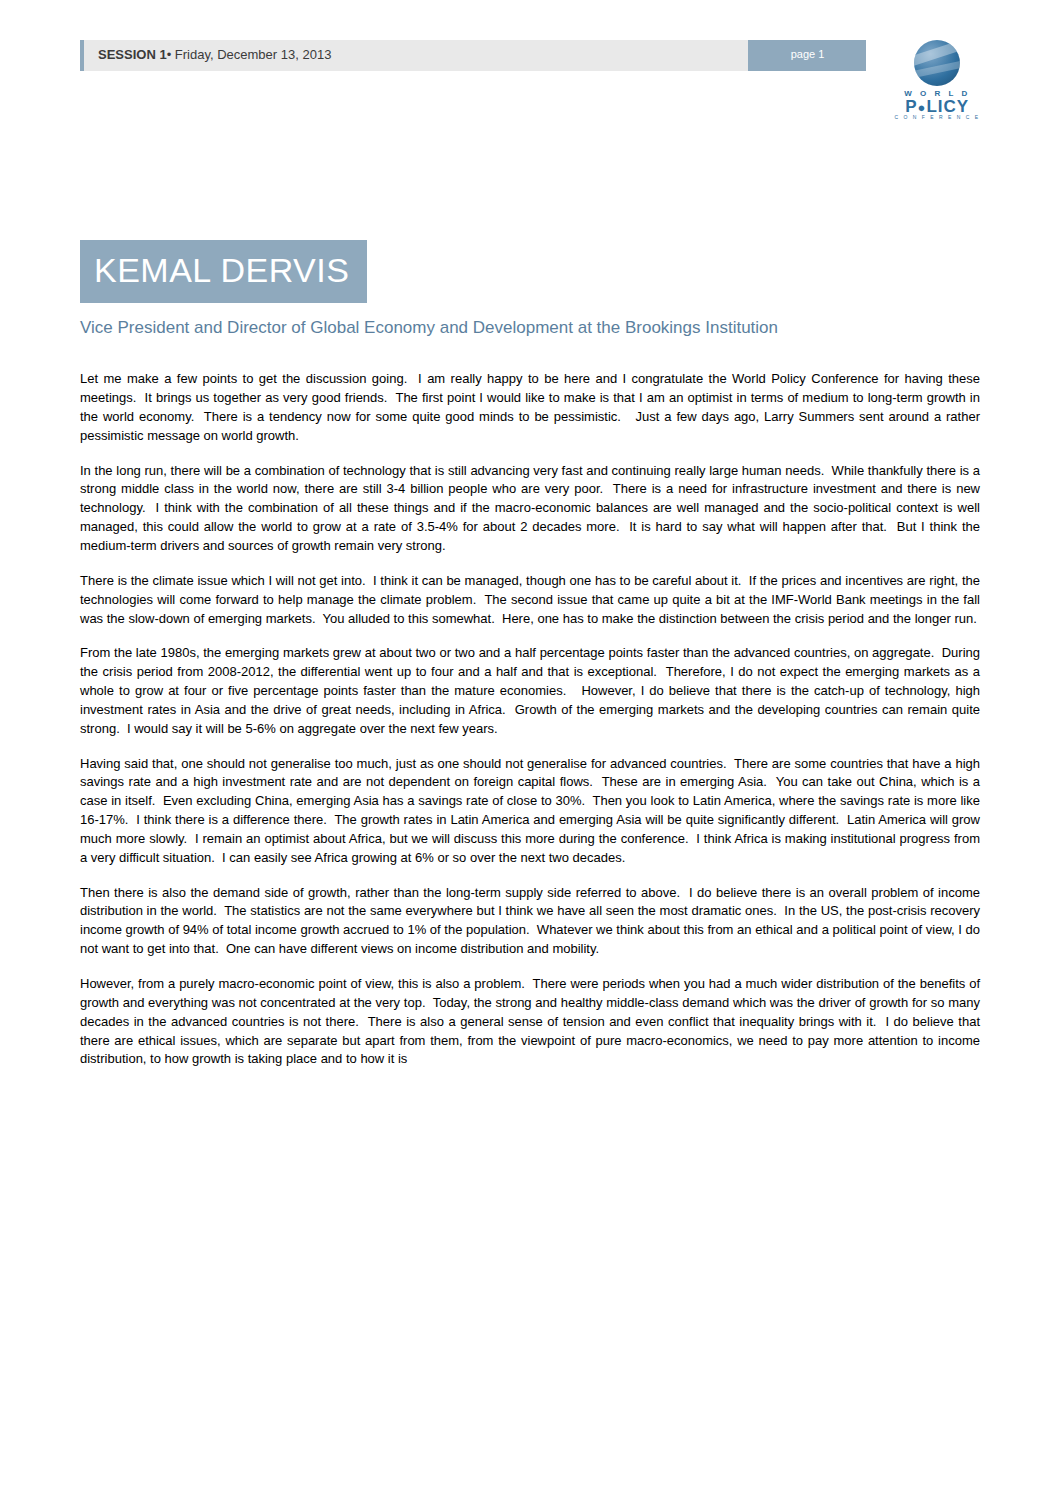SESSION 1 • Friday, December 13, 2013
page 1
W O R L D
P●LICY
C O N F E R E N C E
KEMAL DERVIS
Vice President and Director of Global Economy and Development at the Brookings Institution
Let me make a few points to get the discussion going. I am really happy to be here and I congratulate the World Policy Conference for having these meetings. It brings us together as very good friends. The first point I would like to make is that I am an optimist in terms of medium to long-term growth in the world economy. There is a tendency now for some quite good minds to be pessimistic. Just a few days ago, Larry Summers sent around a rather pessimistic message on world growth.
In the long run, there will be a combination of technology that is still advancing very fast and continuing really large human needs. While thankfully there is a strong middle class in the world now, there are still 3-4 billion people who are very poor. There is a need for infrastructure investment and there is new technology. I think with the combination of all these things and if the macro-economic balances are well managed and the socio-political context is well managed, this could allow the world to grow at a rate of 3.5-4% for about 2 decades more. It is hard to say what will happen after that. But I think the medium-term drivers and sources of growth remain very strong.
There is the climate issue which I will not get into. I think it can be managed, though one has to be careful about it. If the prices and incentives are right, the technologies will come forward to help manage the climate problem. The second issue that came up quite a bit at the IMF-World Bank meetings in the fall was the slow-down of emerging markets. You alluded to this somewhat. Here, one has to make the distinction between the crisis period and the longer run.
From the late 1980s, the emerging markets grew at about two or two and a half percentage points faster than the advanced countries, on aggregate. During the crisis period from 2008-2012, the differential went up to four and a half and that is exceptional. Therefore, I do not expect the emerging markets as a whole to grow at four or five percentage points faster than the mature economies. However, I do believe that there is the catch-up of technology, high investment rates in Asia and the drive of great needs, including in Africa. Growth of the emerging markets and the developing countries can remain quite strong. I would say it will be 5-6% on aggregate over the next few years.
Having said that, one should not generalise too much, just as one should not generalise for advanced countries. There are some countries that have a high savings rate and a high investment rate and are not dependent on foreign capital flows. These are in emerging Asia. You can take out China, which is a case in itself. Even excluding China, emerging Asia has a savings rate of close to 30%. Then you look to Latin America, where the savings rate is more like 16-17%. I think there is a difference there. The growth rates in Latin America and emerging Asia will be quite significantly different. Latin America will grow much more slowly. I remain an optimist about Africa, but we will discuss this more during the conference. I think Africa is making institutional progress from a very difficult situation. I can easily see Africa growing at 6% or so over the next two decades.
Then there is also the demand side of growth, rather than the long-term supply side referred to above. I do believe there is an overall problem of income distribution in the world. The statistics are not the same everywhere but I think we have all seen the most dramatic ones. In the US, the post-crisis recovery income growth of 94% of total income growth accrued to 1% of the population. Whatever we think about this from an ethical and a political point of view, I do not want to get into that. One can have different views on income distribution and mobility.
However, from a purely macro-economic point of view, this is also a problem. There were periods when you had a much wider distribution of the benefits of growth and everything was not concentrated at the very top. Today, the strong and healthy middle-class demand which was the driver of growth for so many decades in the advanced countries is not there. There is also a general sense of tension and even conflict that inequality brings with it. I do believe that there are ethical issues, which are separate but apart from them, from the viewpoint of pure macro-economics, we need to pay more attention to income distribution, to how growth is taking place and to how it is